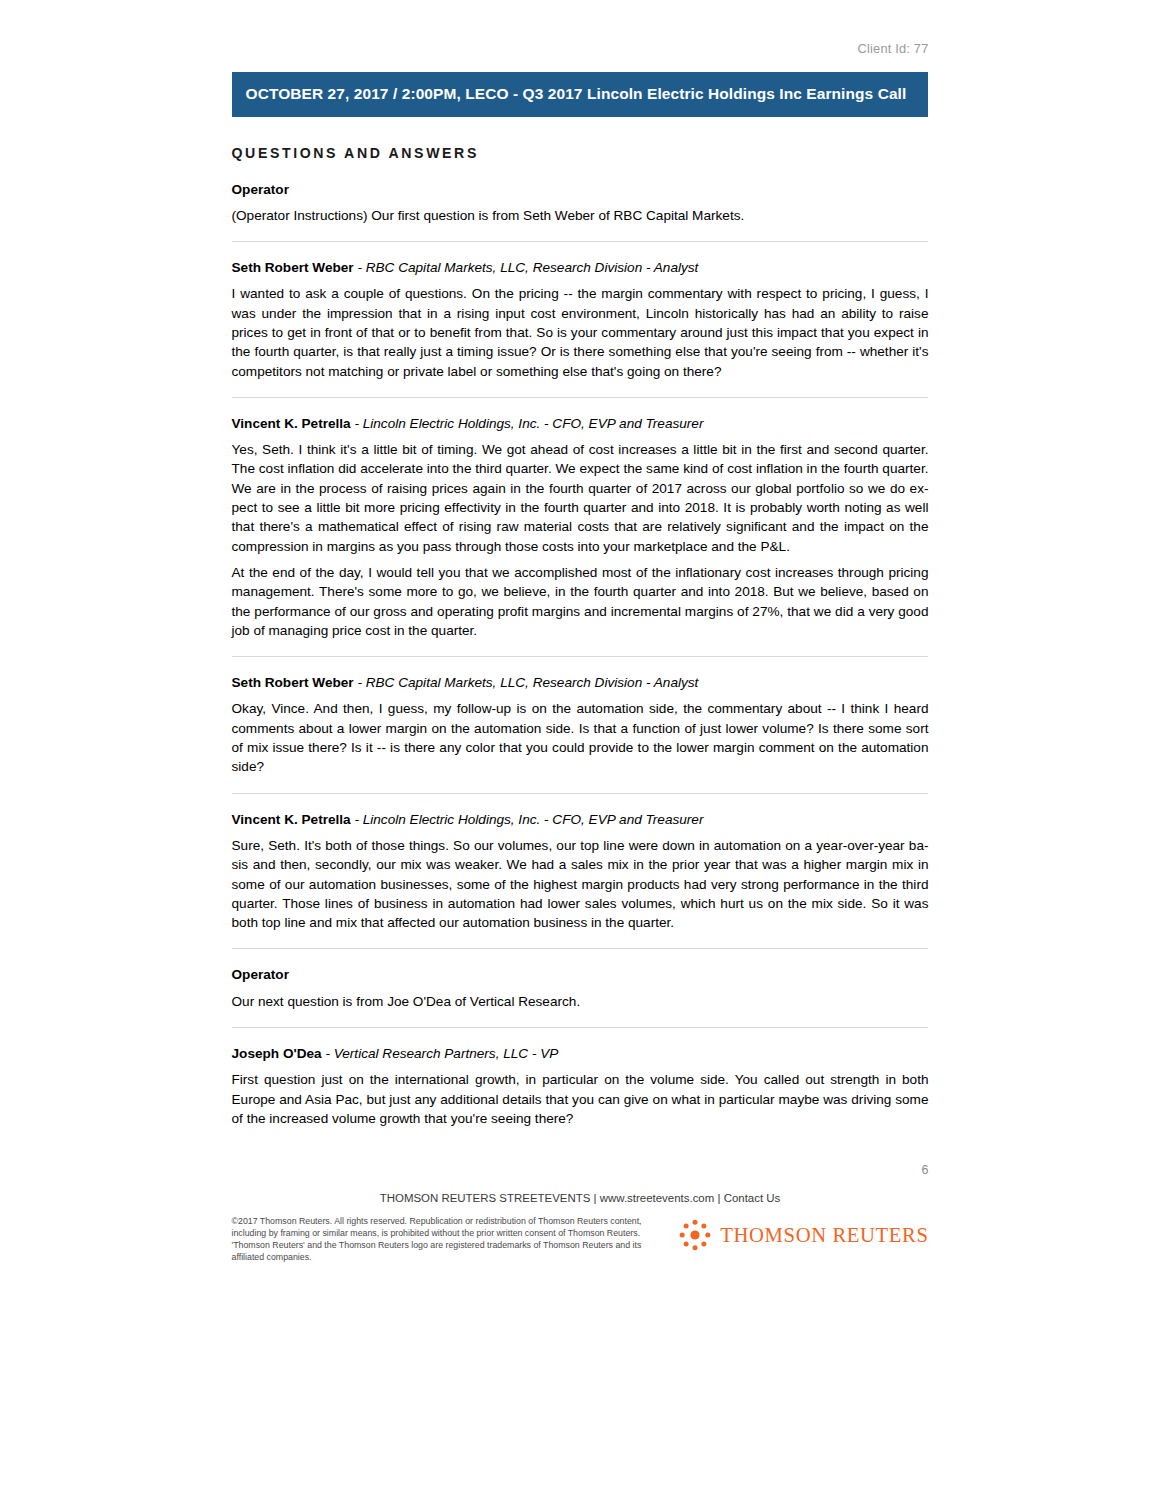Client Id: 77
OCTOBER 27, 2017 / 2:00PM, LECO - Q3 2017 Lincoln Electric Holdings Inc Earnings Call
QUESTIONS AND ANSWERS
Operator
(Operator Instructions) Our first question is from Seth Weber of RBC Capital Markets.
Seth Robert Weber - RBC Capital Markets, LLC, Research Division - Analyst
I wanted to ask a couple of questions. On the pricing -- the margin commentary with respect to pricing, I guess, I was under the impression that in a rising input cost environment, Lincoln historically has had an ability to raise prices to get in front of that or to benefit from that. So is your commentary around just this impact that you expect in the fourth quarter, is that really just a timing issue? Or is there something else that you're seeing from -- whether it's competitors not matching or private label or something else that's going on there?
Vincent K. Petrella - Lincoln Electric Holdings, Inc. - CFO, EVP and Treasurer
Yes, Seth. I think it's a little bit of timing. We got ahead of cost increases a little bit in the first and second quarter. The cost inflation did accelerate into the third quarter. We expect the same kind of cost inflation in the fourth quarter. We are in the process of raising prices again in the fourth quarter of 2017 across our global portfolio so we do expect to see a little bit more pricing effectivity in the fourth quarter and into 2018. It is probably worth noting as well that there's a mathematical effect of rising raw material costs that are relatively significant and the impact on the compression in margins as you pass through those costs into your marketplace and the P&L.
At the end of the day, I would tell you that we accomplished most of the inflationary cost increases through pricing management. There's some more to go, we believe, in the fourth quarter and into 2018. But we believe, based on the performance of our gross and operating profit margins and incremental margins of 27%, that we did a very good job of managing price cost in the quarter.
Seth Robert Weber - RBC Capital Markets, LLC, Research Division - Analyst
Okay, Vince. And then, I guess, my follow-up is on the automation side, the commentary about -- I think I heard comments about a lower margin on the automation side. Is that a function of just lower volume? Is there some sort of mix issue there? Is it -- is there any color that you could provide to the lower margin comment on the automation side?
Vincent K. Petrella - Lincoln Electric Holdings, Inc. - CFO, EVP and Treasurer
Sure, Seth. It's both of those things. So our volumes, our top line were down in automation on a year-over-year basis and then, secondly, our mix was weaker. We had a sales mix in the prior year that was a higher margin mix in some of our automation businesses, some of the highest margin products had very strong performance in the third quarter. Those lines of business in automation had lower sales volumes, which hurt us on the mix side. So it was both top line and mix that affected our automation business in the quarter.
Operator
Our next question is from Joe O'Dea of Vertical Research.
Joseph O'Dea - Vertical Research Partners, LLC - VP
First question just on the international growth, in particular on the volume side. You called out strength in both Europe and Asia Pac, but just any additional details that you can give on what in particular maybe was driving some of the increased volume growth that you're seeing there?
6
THOMSON REUTERS STREETEVENTS | www.streetevents.com | Contact Us
©2017 Thomson Reuters. All rights reserved. Republication or redistribution of Thomson Reuters content, including by framing or similar means, is prohibited without the prior written consent of Thomson Reuters. 'Thomson Reuters' and the Thomson Reuters logo are registered trademarks of Thomson Reuters and its affiliated companies.
THOMSON REUTERS